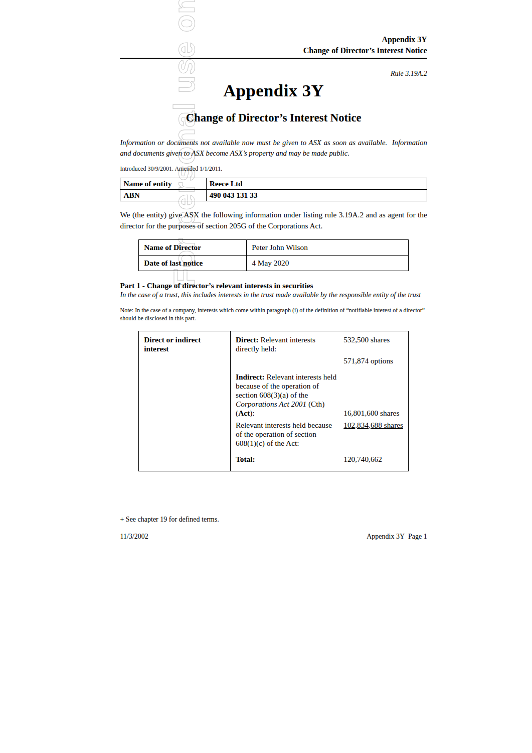For personal use only
Appendix 3Y
Change of Director’s Interest Notice
Rule 3.19A.2
Appendix 3Y
Change of Director’s Interest Notice
Information or documents not available now must be given to ASX as soon as available. Information and documents given to ASX become ASX’s property and may be made public.
Introduced 30/9/2001. Amended 1/1/2011.
| Name of entity | Reece Ltd |
| ABN | 490 043 131 33 |
We (the entity) give ASX the following information under listing rule 3.19A.2 and as agent for the director for the purposes of section 205G of the Corporations Act.
| Name of Director | Peter John Wilson |
| Date of last notice | 4 May 2020 |
Part 1 - Change of director’s relevant interests in securities
In the case of a trust, this includes interests in the trust made available by the responsible entity of the trust
Note: In the case of a company, interests which come within paragraph (i) of the definition of “notifiable interest of a director” should be disclosed in this part.
| Direct or indirect interest | / Direct: Relevant interests directly held: / 532,500 shares / / / 571,874 options / / Indirect: Relevant interests held because of the operation of section 608(3)(a) of the Corporations Act 2001 (Cth) ( Act ): / 16,801,600 shares / / Relevant interests held because of the operation of section 608(1)(c) of the Act: / 102,834,688 shares / / Total: / 120,740,662 / |
+ See chapter 19 for defined terms.
11/3/2002 Appendix 3Y Page 1